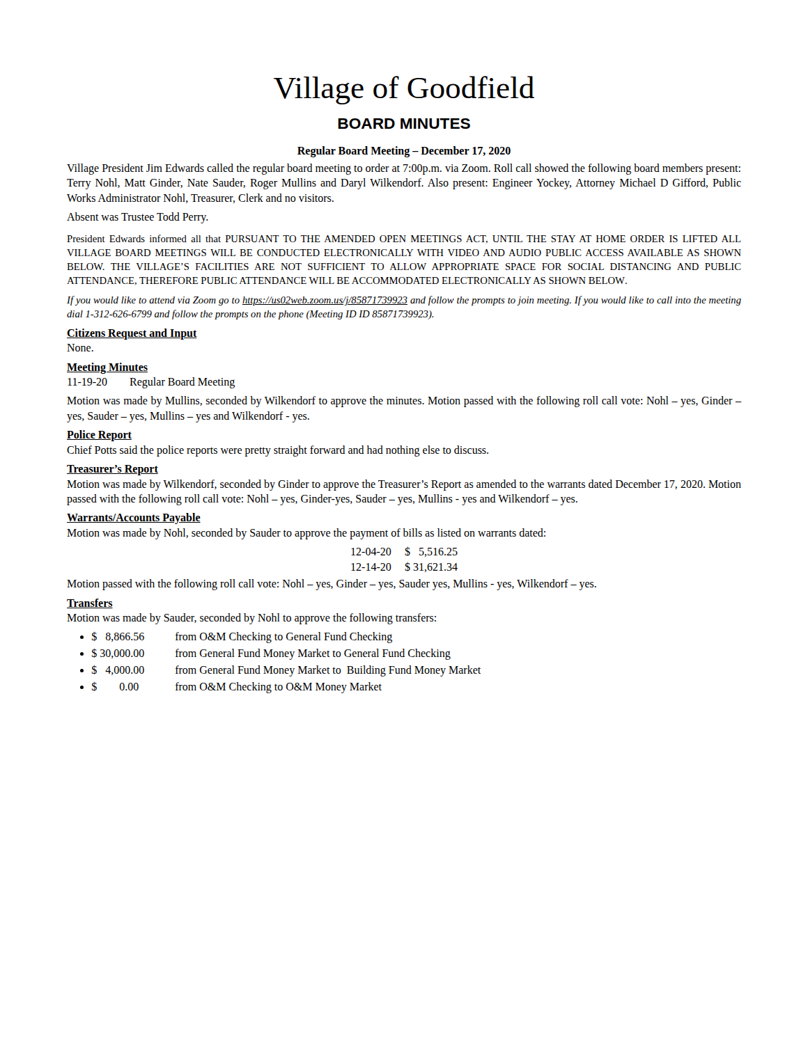Village of Goodfield
BOARD MINUTES
Regular Board Meeting – December 17, 2020
Village President Jim Edwards called the regular board meeting to order at 7:00p.m. via Zoom. Roll call showed the following board members present: Terry Nohl, Matt Ginder, Nate Sauder, Roger Mullins and Daryl Wilkendorf. Also present: Engineer Yockey, Attorney Michael D Gifford, Public Works Administrator Nohl, Treasurer, Clerk and no visitors.
Absent was Trustee Todd Perry.
President Edwards informed all that PURSUANT TO THE AMENDED OPEN MEETINGS ACT, UNTIL THE STAY AT HOME ORDER IS LIFTED ALL VILLAGE BOARD MEETINGS WILL BE CONDUCTED ELECTRONICALLY WITH VIDEO AND AUDIO PUBLIC ACCESS AVAILABLE AS SHOWN BELOW. THE VILLAGE’S FACILITIES ARE NOT SUFFICIENT TO ALLOW APPROPRIATE SPACE FOR SOCIAL DISTANCING AND PUBLIC ATTENDANCE, THEREFORE PUBLIC ATTENDANCE WILL BE ACCOMMODATED ELECTRONICALLY AS SHOWN BELOW.
If you would like to attend via Zoom go to https://us02web.zoom.us/j/85871739923 and follow the prompts to join meeting. If you would like to call into the meeting dial 1-312-626-6799 and follow the prompts on the phone (Meeting ID ID 85871739923).
Citizens Request and Input
None.
Meeting Minutes
11-19-20 Regular Board Meeting
Motion was made by Mullins, seconded by Wilkendorf to approve the minutes. Motion passed with the following roll call vote: Nohl – yes, Ginder – yes, Sauder – yes, Mullins – yes and Wilkendorf - yes.
Police Report
Chief Potts said the police reports were pretty straight forward and had nothing else to discuss.
Treasurer’s Report
Motion was made by Wilkendorf, seconded by Ginder to approve the Treasurer’s Report as amended to the warrants dated December 17, 2020. Motion passed with the following roll call vote: Nohl – yes, Ginder-yes, Sauder – yes, Mullins - yes and Wilkendorf – yes.
Warrants/Accounts Payable
Motion was made by Nohl, seconded by Sauder to approve the payment of bills as listed on warrants dated:
| 12-04-20 | $ 5,516.25 |
| 12-14-20 | $ 31,621.34 |
Motion passed with the following roll call vote: Nohl – yes, Ginder – yes, Sauder yes, Mullins - yes, Wilkendorf – yes.
Transfers
Motion was made by Sauder, seconded by Nohl to approve the following transfers:
$ 8,866.56from O&M Checking to General Fund Checking
$ 30,000.00from General Fund Money Market to General Fund Checking
$ 4,000.00from General Fund Money Market to Building Fund Money Market
$ 0.00from O&M Checking to O&M Money Market